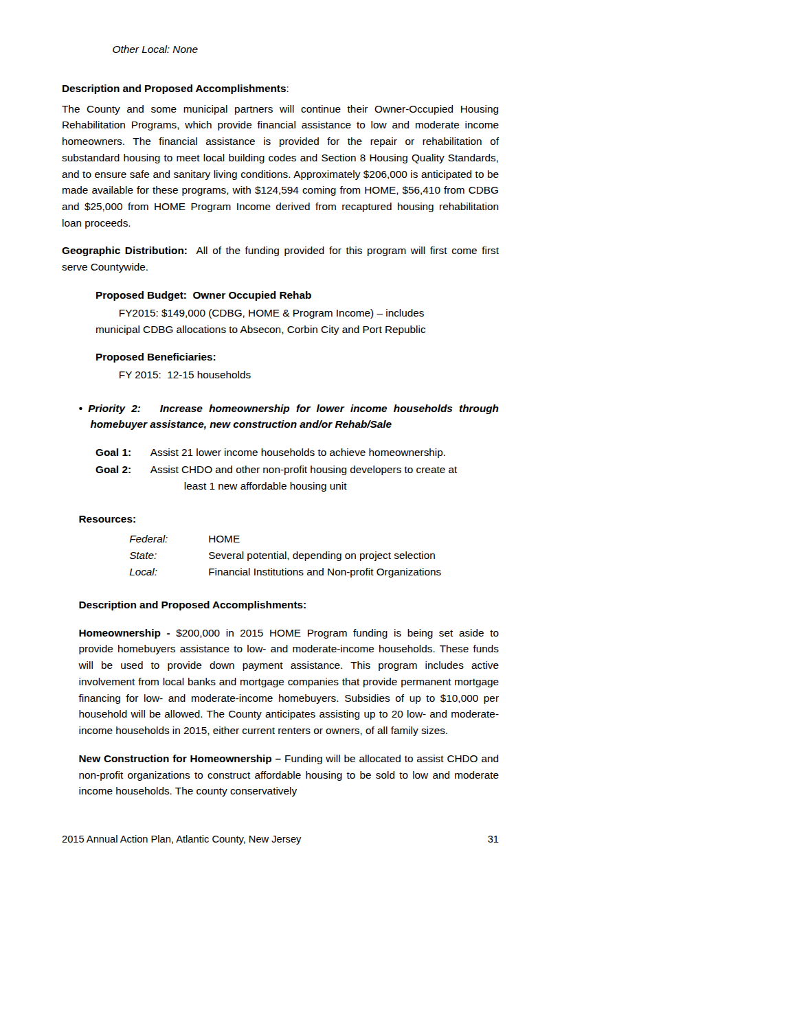Other Local: None
Description and Proposed Accomplishments:
The County and some municipal partners will continue their Owner-Occupied Housing Rehabilitation Programs, which provide financial assistance to low and moderate income homeowners. The financial assistance is provided for the repair or rehabilitation of substandard housing to meet local building codes and Section 8 Housing Quality Standards, and to ensure safe and sanitary living conditions. Approximately $206,000 is anticipated to be made available for these programs, with $124,594 coming from HOME, $56,410 from CDBG and $25,000 from HOME Program Income derived from recaptured housing rehabilitation loan proceeds.
Geographic Distribution: All of the funding provided for this program will first come first serve Countywide.
Proposed Budget: Owner Occupied Rehab
FY2015: $149,000 (CDBG, HOME & Program Income) – includes
municipal CDBG allocations to Absecon, Corbin City and Port Republic
Proposed Beneficiaries:
FY 2015: 12-15 households
Priority 2: Increase homeownership for lower income households through homebuyer assistance, new construction and/or Rehab/Sale
Goal 1:
Assist 21 lower income households to achieve homeownership.
Goal 2:
Assist CHDO and other non-profit housing developers to create at
least 1 new affordable housing unit
Resources:
Federal:
HOME
State:
Several potential, depending on project selection
Local:
Financial Institutions and Non-profit Organizations
Description and Proposed Accomplishments:
Homeownership - $200,000 in 2015 HOME Program funding is being set aside to provide homebuyers assistance to low- and moderate-income households. These funds will be used to provide down payment assistance. This program includes active involvement from local banks and mortgage companies that provide permanent mortgage financing for low- and moderate-income homebuyers. Subsidies of up to $10,000 per household will be allowed. The County anticipates assisting up to 20 low- and moderate-income households in 2015, either current renters or owners, of all family sizes.
New Construction for Homeownership – Funding will be allocated to assist CHDO and non-profit organizations to construct affordable housing to be sold to low and moderate income households. The county conservatively
2015 Annual Action Plan, Atlantic County, New Jersey 31